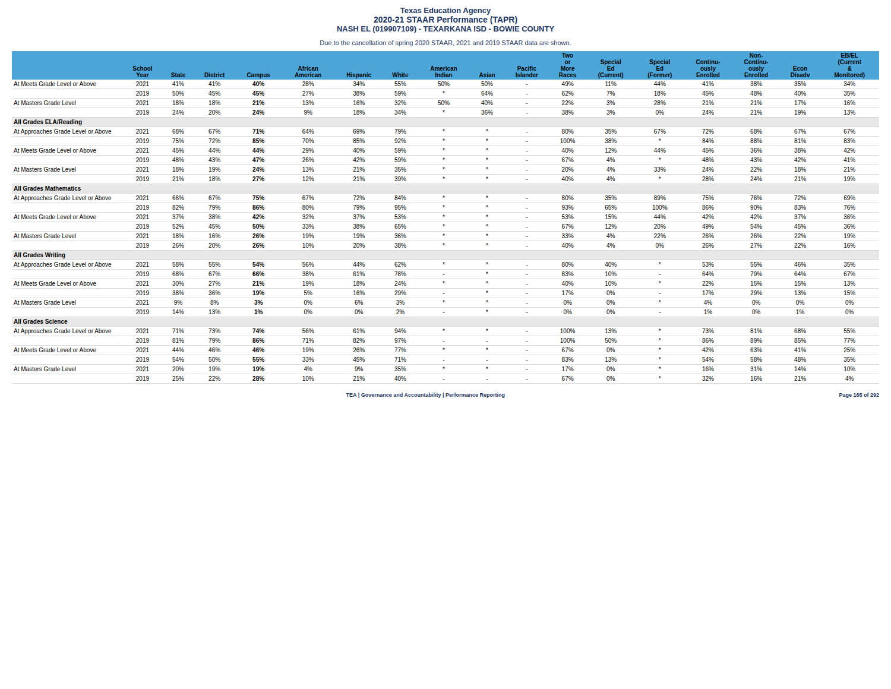Texas Education Agency
2020-21 STAAR Performance (TAPR)
NASH EL (019907109) - TEXARKANA ISD - BOWIE COUNTY
Due to the cancellation of spring 2020 STAAR, 2021 and 2019 STAAR data are shown.
| | School Year | State | District | Campus | African American | Hispanic | White | American Indian | Asian | Pacific Islander | Two or More Races | Special Ed (Current) | Special Ed (Former) | Continu- ously Enrolled | Non- Continu- ously Enrolled | Econ Disadv | EB/EL (Current & Monitored) |
| --- | --- | --- | --- | --- | --- | --- | --- | --- | --- | --- | --- | --- | --- | --- | --- | --- | --- |
| At Meets Grade Level or Above | 2021 | 41% | 41% | 40% | 28% | 34% | 55% | 50% | 50% | - | 49% | 11% | 44% | 41% | 38% | 35% | 34% |
| | 2019 | 50% | 45% | 45% | 27% | 38% | 59% | * | 64% | - | 62% | 7% | 18% | 45% | 48% | 40% | 35% |
| At Masters Grade Level | 2021 | 18% | 18% | 21% | 13% | 16% | 32% | 50% | 40% | - | 22% | 3% | 28% | 21% | 21% | 17% | 16% |
| | 2019 | 24% | 20% | 24% | 9% | 18% | 34% | * | 36% | - | 38% | 3% | 0% | 24% | 21% | 19% | 13% |
| All Grades ELA/Reading |
| At Approaches Grade Level or Above | 2021 | 68% | 67% | 71% | 64% | 69% | 79% | * | * | - | 80% | 35% | 67% | 72% | 68% | 67% | 67% |
| | 2019 | 75% | 72% | 85% | 70% | 85% | 92% | * | * | - | 100% | 38% | * | 84% | 88% | 81% | 83% |
| At Meets Grade Level or Above | 2021 | 45% | 44% | 44% | 29% | 40% | 59% | * | * | - | 40% | 12% | 44% | 45% | 36% | 38% | 42% |
| | 2019 | 48% | 43% | 47% | 26% | 42% | 59% | * | * | - | 67% | 4% | * | 48% | 43% | 42% | 41% |
| At Masters Grade Level | 2021 | 18% | 19% | 24% | 13% | 21% | 35% | * | * | - | 20% | 4% | 33% | 24% | 22% | 18% | 21% |
| | 2019 | 21% | 18% | 27% | 12% | 21% | 39% | * | * | - | 40% | 4% | * | 28% | 24% | 21% | 19% |
| All Grades Mathematics |
| At Approaches Grade Level or Above | 2021 | 66% | 67% | 75% | 67% | 72% | 84% | * | * | - | 80% | 35% | 89% | 75% | 76% | 72% | 69% |
| | 2019 | 82% | 79% | 86% | 80% | 79% | 95% | * | * | - | 93% | 65% | 100% | 86% | 90% | 83% | 76% |
| At Meets Grade Level or Above | 2021 | 37% | 38% | 42% | 32% | 37% | 53% | * | * | - | 53% | 15% | 44% | 42% | 42% | 37% | 36% |
| | 2019 | 52% | 45% | 50% | 33% | 38% | 65% | * | * | - | 67% | 12% | 20% | 49% | 54% | 45% | 36% |
| At Masters Grade Level | 2021 | 18% | 16% | 26% | 19% | 19% | 36% | * | * | - | 33% | 4% | 22% | 26% | 26% | 22% | 19% |
| | 2019 | 26% | 20% | 26% | 10% | 20% | 38% | * | * | - | 40% | 4% | 0% | 26% | 27% | 22% | 16% |
| All Grades Writing |
| At Approaches Grade Level or Above | 2021 | 58% | 55% | 54% | 56% | 44% | 62% | * | * | - | 80% | 40% | * | 53% | 55% | 46% | 35% |
| | 2019 | 68% | 67% | 66% | 38% | 61% | 78% | - | * | - | 83% | 10% | - | 64% | 79% | 64% | 67% |
| At Meets Grade Level or Above | 2021 | 30% | 27% | 21% | 19% | 18% | 24% | * | * | - | 40% | 10% | * | 22% | 15% | 15% | 13% |
| | 2019 | 38% | 36% | 19% | 5% | 16% | 29% | - | * | - | 17% | 0% | - | 17% | 29% | 13% | 15% |
| At Masters Grade Level | 2021 | 9% | 8% | 3% | 0% | 6% | 3% | * | * | - | 0% | 0% | * | 4% | 0% | 0% | 0% |
| | 2019 | 14% | 13% | 1% | 0% | 0% | 2% | - | * | - | 0% | 0% | - | 1% | 0% | 1% | 0% |
| All Grades Science |
| At Approaches Grade Level or Above | 2021 | 71% | 73% | 74% | 56% | 61% | 94% | * | * | - | 100% | 13% | * | 73% | 81% | 68% | 55% |
| | 2019 | 81% | 79% | 86% | 71% | 82% | 97% | - | - | - | 100% | 50% | * | 86% | 89% | 85% | 77% |
| At Meets Grade Level or Above | 2021 | 44% | 46% | 46% | 19% | 26% | 77% | * | * | - | 67% | 0% | * | 42% | 63% | 41% | 25% |
| | 2019 | 54% | 50% | 55% | 33% | 45% | 71% | - | - | - | 83% | 13% | * | 54% | 58% | 48% | 35% |
| At Masters Grade Level | 2021 | 20% | 19% | 19% | 4% | 9% | 35% | * | * | - | 17% | 0% | * | 16% | 31% | 14% | 10% |
| | 2019 | 25% | 22% | 28% | 10% | 21% | 40% | - | - | - | 67% | 0% | * | 32% | 16% | 21% | 4% |
TEA | Governance and Accountability | Performance Reporting
Page 165 of 292